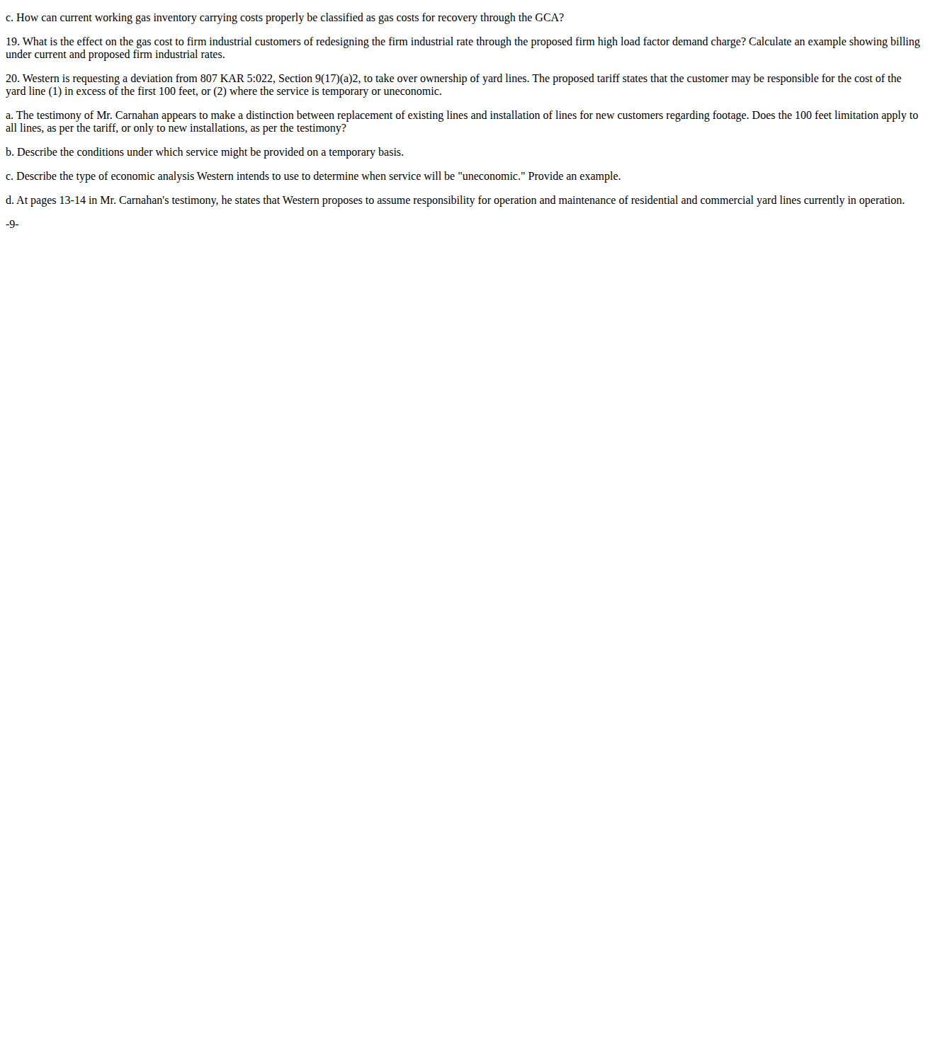c. How can current working gas inventory carrying costs properly be classified as gas costs for recovery through the GCA?
19. What is the effect on the gas cost to firm industrial customers of redesigning the firm industrial rate through the proposed firm high load factor demand charge? Calculate an example showing billing under current and proposed firm industrial rates.
20. Western is requesting a deviation from 807 KAR 5:022, Section 9(17)(a)2, to take over ownership of yard lines. The proposed tariff states that the customer may be responsible for the cost of the yard line (1) in excess of the first 100 feet, or (2) where the service is temporary or uneconomic.
a. The testimony of Mr. Carnahan appears to make a distinction between replacement of existing lines and installation of lines for new customers regarding footage. Does the 100 feet limitation apply to all lines, as per the tariff, or only to new installations, as per the testimony?
b. Describe the conditions under which service might be provided on a temporary basis.
c. Describe the type of economic analysis Western intends to use to determine when service will be "uneconomic." Provide an example.
d. At pages 13-14 in Mr. Carnahan's testimony, he states that Western proposes to assume responsibility for operation and maintenance of residential and commercial yard lines currently in operation.
-9-